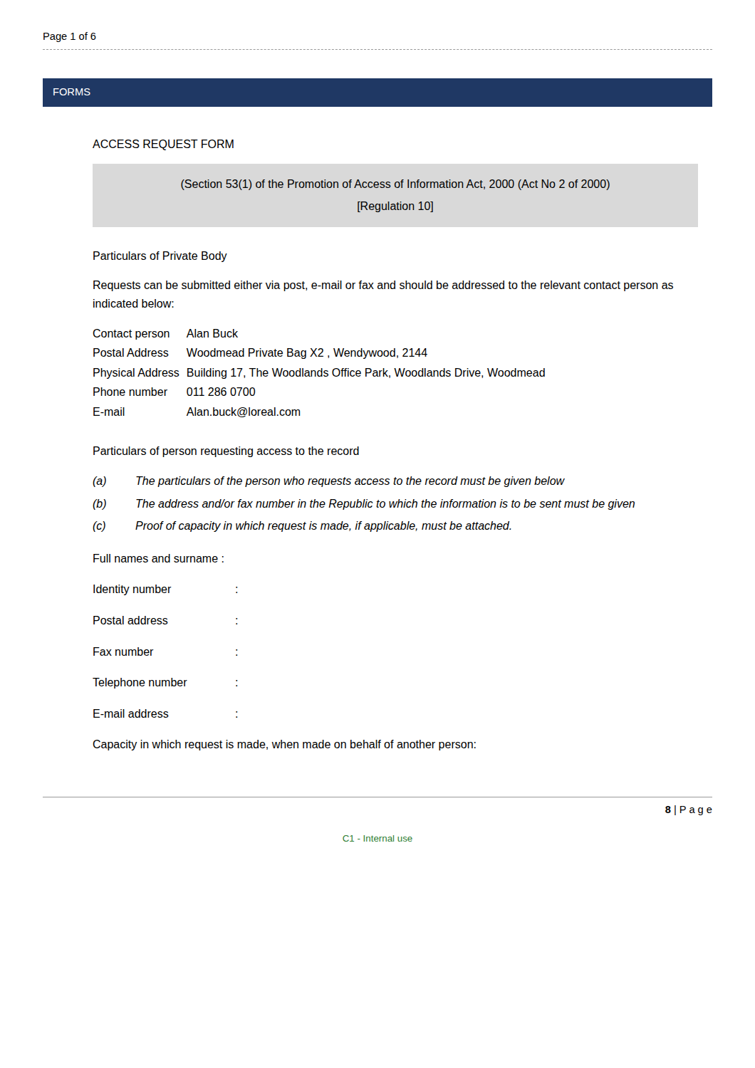Page 1 of 6
FORMS
ACCESS REQUEST FORM
(Section 53(1) of the Promotion of Access of Information Act, 2000 (Act No 2 of 2000)
[Regulation 10]
Particulars of Private Body
Requests can be submitted either via post, e-mail or fax and should be addressed to the relevant contact person as indicated below:
| Contact person | Alan Buck |
| Postal Address | Woodmead Private Bag X2 , Wendywood, 2144 |
| Physical Address | Building 17, The Woodlands Office Park, Woodlands Drive, Woodmead |
| Phone number | 011 286 0700 |
| E-mail | Alan.buck@loreal.com |
Particulars of person requesting access to the record
(a) The particulars of the person who requests access to the record must be given below
(b) The address and/or fax number in the Republic to which the information is to be sent must be given
(c) Proof of capacity in which request is made, if applicable, must be attached.
Full names and surname :
Identity number:
Postal address:
Fax number:
Telephone number:
E-mail address:
Capacity in which request is made, when made on behalf of another person:
8 | P a g e
C1 - Internal use